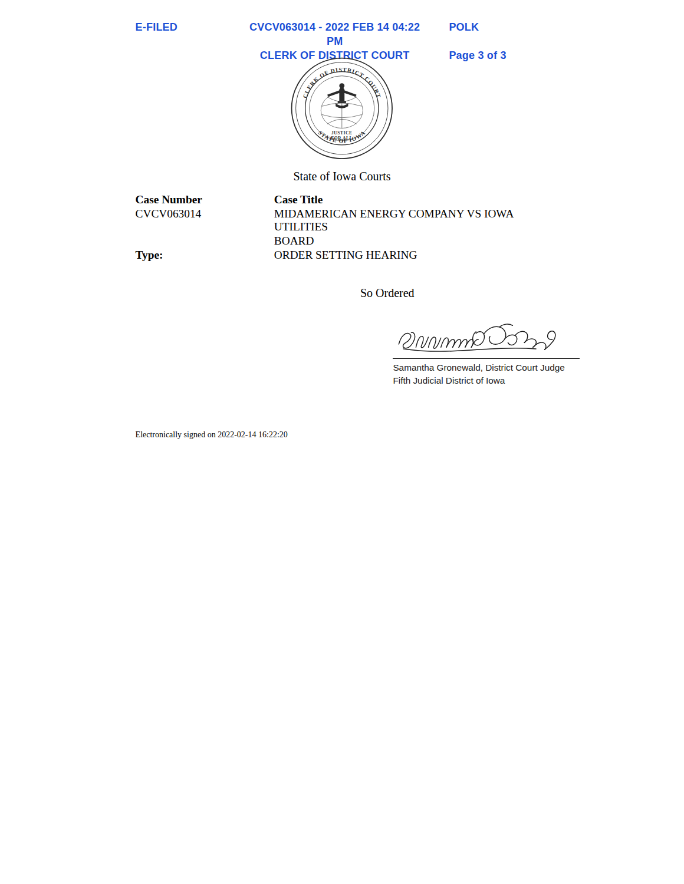E-FILED
CVCV063014 - 2022 FEB 14 04:22 PM
POLK
CLERK OF DISTRICT COURT
Page 3 of 3
CLERK OF DISTRICT COURT STATE OF IOWA JUSTICE FOR ALL
State of Iowa Courts
| Case Number | Case Title |
| CVCV063014 | MIDAMERICAN ENERGY COMPANY VS IOWA UTILITIES |
| | BOARD |
| Type: | ORDER SETTING HEARING |
So Ordered
Samantha Gronewald, District Court Judge
Fifth Judicial District of Iowa
Electronically signed on 2022-02-14 16:22:20